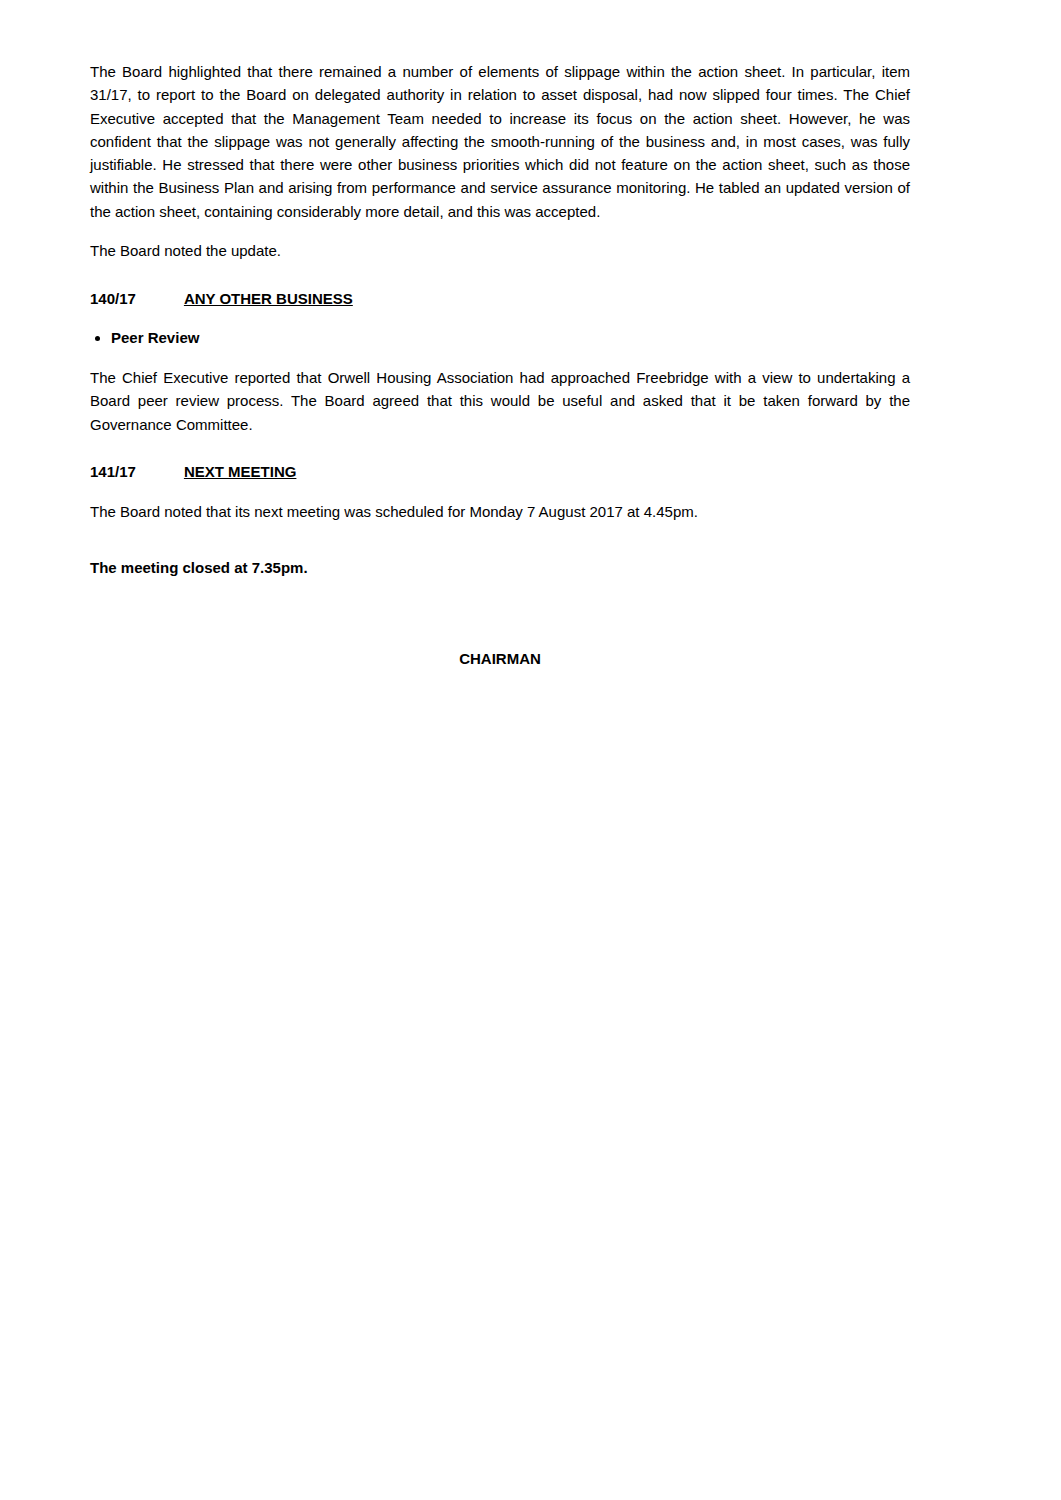The Board highlighted that there remained a number of elements of slippage within the action sheet. In particular, item 31/17, to report to the Board on delegated authority in relation to asset disposal, had now slipped four times. The Chief Executive accepted that the Management Team needed to increase its focus on the action sheet. However, he was confident that the slippage was not generally affecting the smooth-running of the business and, in most cases, was fully justifiable. He stressed that there were other business priorities which did not feature on the action sheet, such as those within the Business Plan and arising from performance and service assurance monitoring. He tabled an updated version of the action sheet, containing considerably more detail, and this was accepted.
The Board noted the update.
140/17 ANY OTHER BUSINESS
Peer Review
The Chief Executive reported that Orwell Housing Association had approached Freebridge with a view to undertaking a Board peer review process. The Board agreed that this would be useful and asked that it be taken forward by the Governance Committee.
141/17 NEXT MEETING
The Board noted that its next meeting was scheduled for Monday 7 August 2017 at 4.45pm.
The meeting closed at 7.35pm.
CHAIRMAN